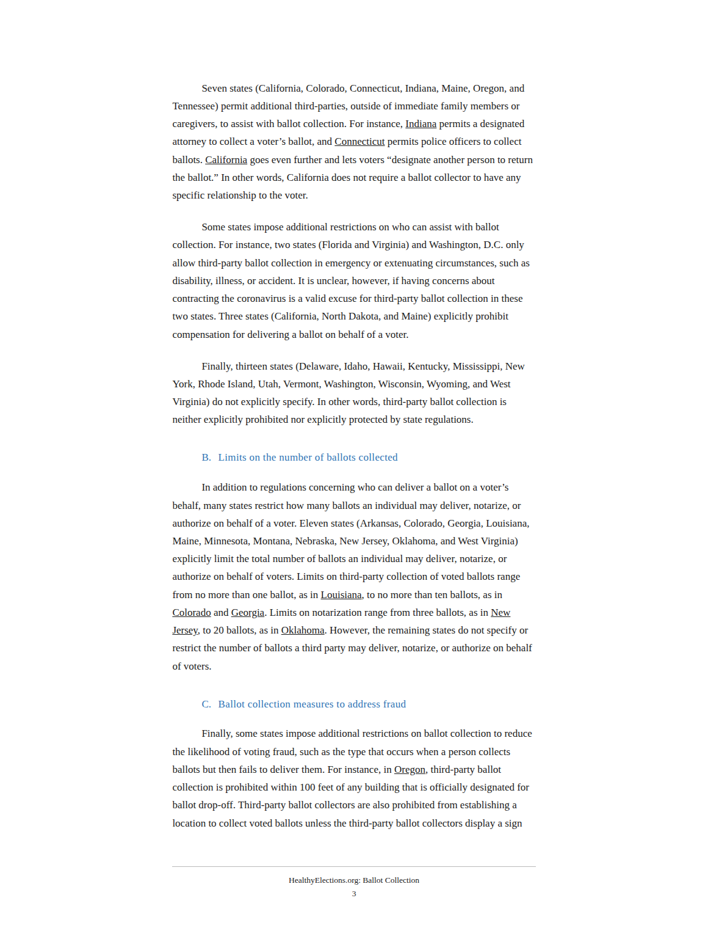Seven states (California, Colorado, Connecticut, Indiana, Maine, Oregon, and Tennessee) permit additional third-parties, outside of immediate family members or caregivers, to assist with ballot collection. For instance, Indiana permits a designated attorney to collect a voter’s ballot, and Connecticut permits police officers to collect ballots. California goes even further and lets voters “designate another person to return the ballot.” In other words, California does not require a ballot collector to have any specific relationship to the voter.
Some states impose additional restrictions on who can assist with ballot collection. For instance, two states (Florida and Virginia) and Washington, D.C. only allow third-party ballot collection in emergency or extenuating circumstances, such as disability, illness, or accident. It is unclear, however, if having concerns about contracting the coronavirus is a valid excuse for third-party ballot collection in these two states. Three states (California, North Dakota, and Maine) explicitly prohibit compensation for delivering a ballot on behalf of a voter.
Finally, thirteen states (Delaware, Idaho, Hawaii, Kentucky, Mississippi, New York, Rhode Island, Utah, Vermont, Washington, Wisconsin, Wyoming, and West Virginia) do not explicitly specify. In other words, third-party ballot collection is neither explicitly prohibited nor explicitly protected by state regulations.
B. Limits on the number of ballots collected
In addition to regulations concerning who can deliver a ballot on a voter’s behalf, many states restrict how many ballots an individual may deliver, notarize, or authorize on behalf of a voter. Eleven states (Arkansas, Colorado, Georgia, Louisiana, Maine, Minnesota, Montana, Nebraska, New Jersey, Oklahoma, and West Virginia) explicitly limit the total number of ballots an individual may deliver, notarize, or authorize on behalf of voters. Limits on third-party collection of voted ballots range from no more than one ballot, as in Louisiana, to no more than ten ballots, as in Colorado and Georgia. Limits on notarization range from three ballots, as in New Jersey, to 20 ballots, as in Oklahoma. However, the remaining states do not specify or restrict the number of ballots a third party may deliver, notarize, or authorize on behalf of voters.
C. Ballot collection measures to address fraud
Finally, some states impose additional restrictions on ballot collection to reduce the likelihood of voting fraud, such as the type that occurs when a person collects ballots but then fails to deliver them. For instance, in Oregon, third-party ballot collection is prohibited within 100 feet of any building that is officially designated for ballot drop-off. Third-party ballot collectors are also prohibited from establishing a location to collect voted ballots unless the third-party ballot collectors display a sign
HealthyElections.org: Ballot Collection
3